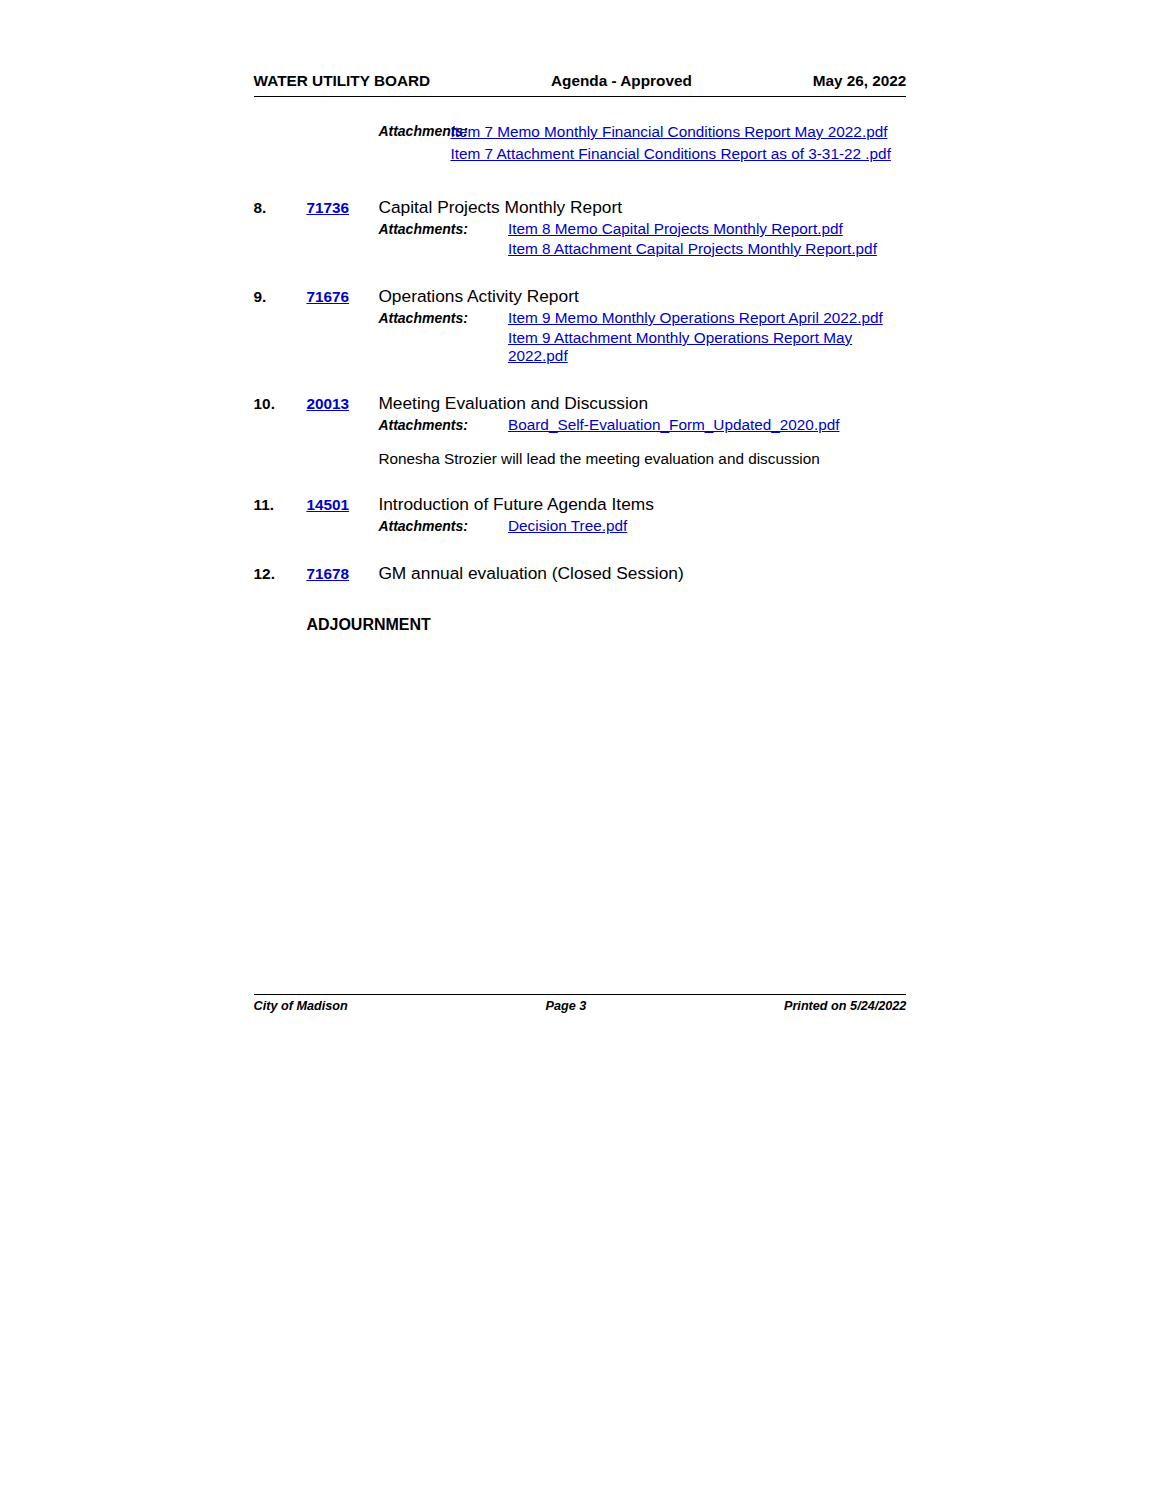WATER UTILITY BOARD
Agenda - Approved
May 26, 2022
Attachments:
Item 7 Memo Monthly Financial Conditions Report May 2022.pdf Item 7 Attachment Financial Conditions Report as of 3-31-22 .pdf
8.
71736
Capital Projects Monthly Report
Attachments:
Item 8 Memo Capital Projects Monthly Report.pdf Item 8 Attachment Capital Projects Monthly Report.pdf
9.
71676
Operations Activity Report
Attachments:
Item 9 Memo Monthly Operations Report April 2022.pdf Item 9 Attachment Monthly Operations Report May 2022.pdf
10.
20013
Meeting Evaluation and Discussion
Attachments:
Board_Self-Evaluation_Form_Updated_2020.pdf
Ronesha Strozier will lead the meeting evaluation and discussion
11.
14501
Introduction of Future Agenda Items
Attachments:
Decision Tree.pdf
12.
71678
GM annual evaluation (Closed Session)
ADJOURNMENT
City of Madison
Page 3
Printed on 5/24/2022